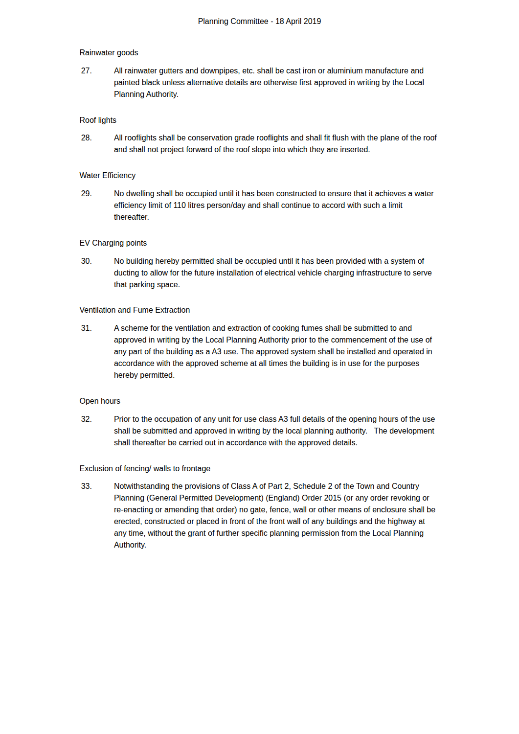Planning Committee - 18 April 2019
Rainwater goods
27. All rainwater gutters and downpipes, etc. shall be cast iron or aluminium manufacture and painted black unless alternative details are otherwise first approved in writing by the Local Planning Authority.
Roof lights
28. All rooflights shall be conservation grade rooflights and shall fit flush with the plane of the roof and shall not project forward of the roof slope into which they are inserted.
Water Efficiency
29. No dwelling shall be occupied until it has been constructed to ensure that it achieves a water efficiency limit of 110 litres person/day and shall continue to accord with such a limit thereafter.
EV Charging points
30. No building hereby permitted shall be occupied until it has been provided with a system of ducting to allow for the future installation of electrical vehicle charging infrastructure to serve that parking space.
Ventilation and Fume Extraction
31. A scheme for the ventilation and extraction of cooking fumes shall be submitted to and approved in writing by the Local Planning Authority prior to the commencement of the use of any part of the building as a A3 use. The approved system shall be installed and operated in accordance with the approved scheme at all times the building is in use for the purposes hereby permitted.
Open hours
32. Prior to the occupation of any unit for use class A3 full details of the opening hours of the use shall be submitted and approved in writing by the local planning authority. The development shall thereafter be carried out in accordance with the approved details.
Exclusion of fencing/ walls to frontage
33. Notwithstanding the provisions of Class A of Part 2, Schedule 2 of the Town and Country Planning (General Permitted Development) (England) Order 2015 (or any order revoking or re-enacting or amending that order) no gate, fence, wall or other means of enclosure shall be erected, constructed or placed in front of the front wall of any buildings and the highway at any time, without the grant of further specific planning permission from the Local Planning Authority.